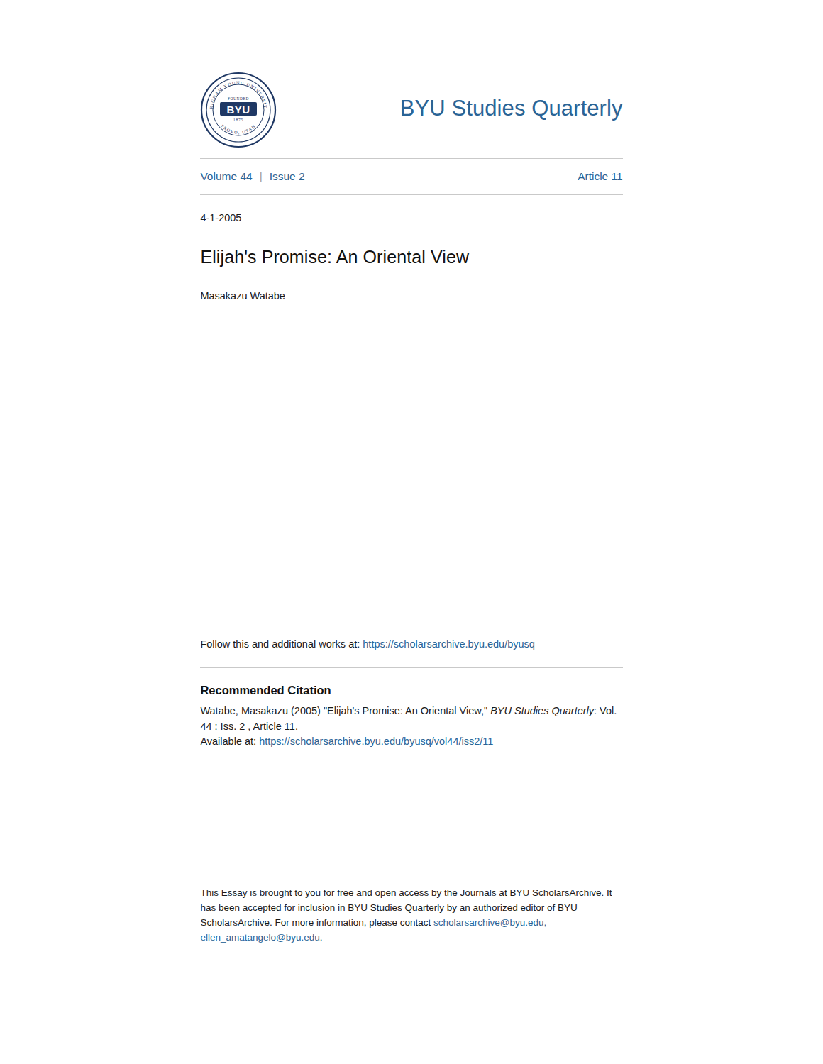BRIGHAM YOUNG UNIVERSITY PROVO, UTAH FOUNDED BYU 1875
BYU Studies Quarterly
Volume 44 | Issue 2
Article 11
4-1-2005
Elijah's Promise: An Oriental View
Masakazu Watabe
Follow this and additional works at: https://scholarsarchive.byu.edu/byusq
Recommended Citation
Watabe, Masakazu (2005) "Elijah's Promise: An Oriental View," BYU Studies Quarterly: Vol. 44 : Iss. 2 , Article 11.
Available at: https://scholarsarchive.byu.edu/byusq/vol44/iss2/11
This Essay is brought to you for free and open access by the Journals at BYU ScholarsArchive. It has been accepted for inclusion in BYU Studies Quarterly by an authorized editor of BYU ScholarsArchive. For more information, please contact scholarsarchive@byu.edu, ellen_amatangelo@byu.edu.